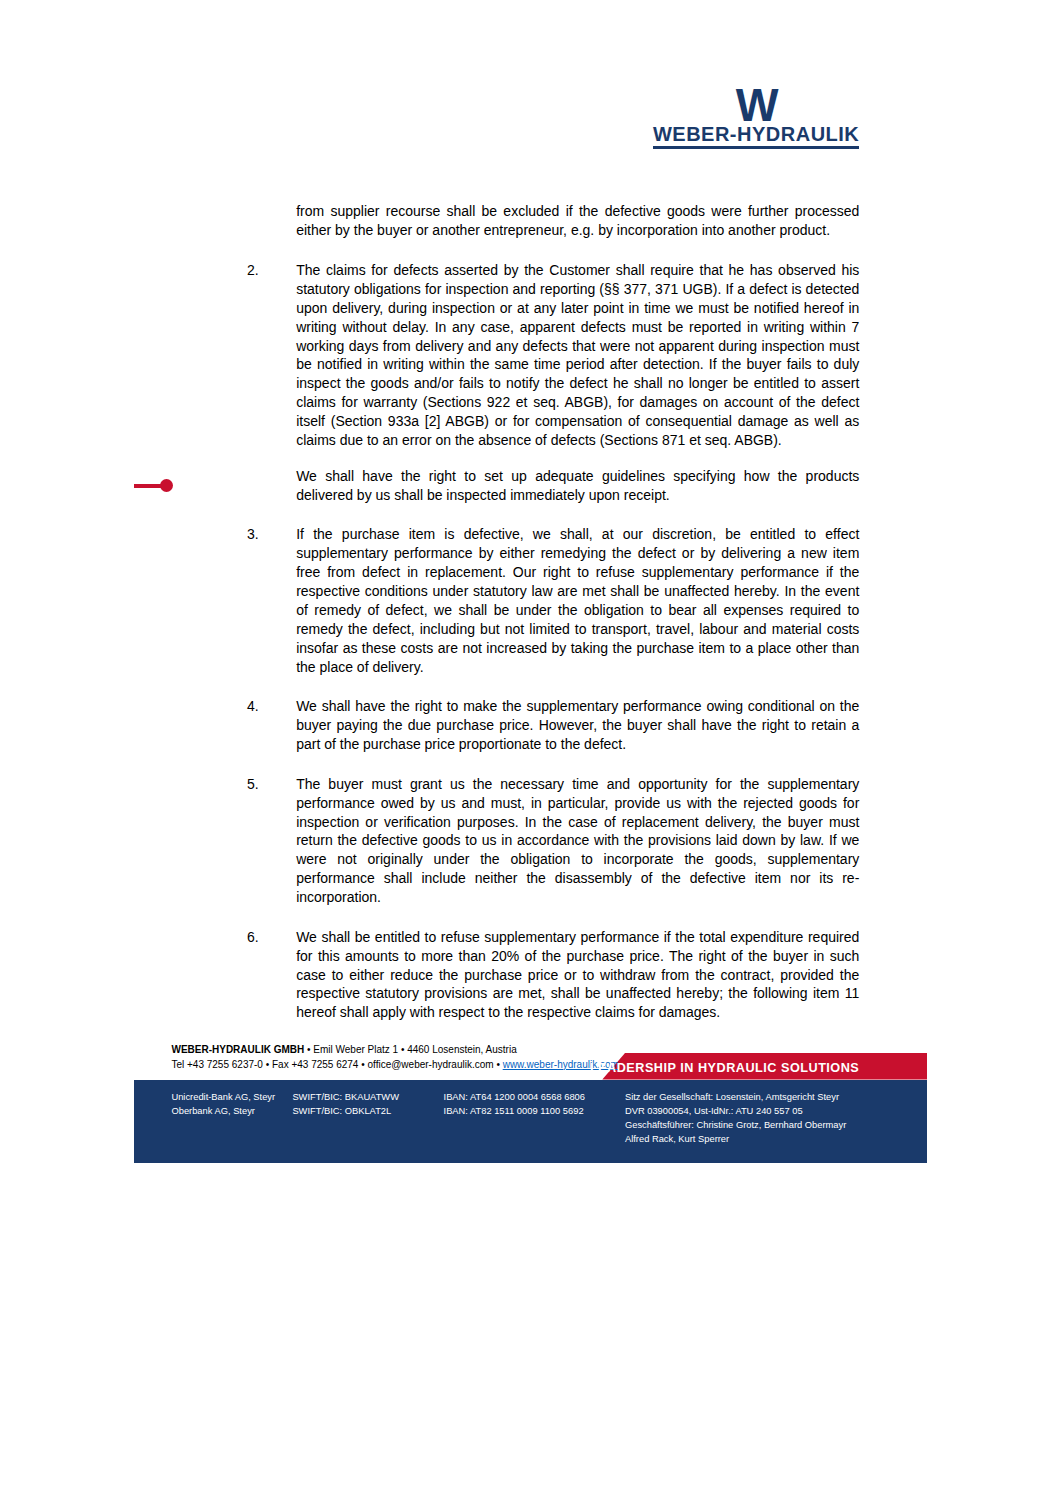W WEBER-HYDRAULIK
from supplier recourse shall be excluded if the defective goods were further processed either by the buyer or another entrepreneur, e.g. by incorporation into another product.
2.
The claims for defects asserted by the Customer shall require that he has observed his statutory obligations for inspection and reporting (§§ 377, 371 UGB). If a defect is detected upon delivery, during inspection or at any later point in time we must be notified hereof in writing without delay. In any case, apparent defects must be reported in writing within 7 working days from delivery and any defects that were not apparent during inspection must be notified in writing within the same time period after detection. If the buyer fails to duly inspect the goods and/or fails to notify the defect he shall no longer be entitled to assert claims for warranty (Sections 922 et seq. ABGB), for damages on account of the defect itself (Section 933a [2] ABGB) or for compensation of consequential damage as well as claims due to an error on the absence of defects (Sections 871 et seq. ABGB).
We shall have the right to set up adequate guidelines specifying how the products delivered by us shall be inspected immediately upon receipt.
3.
If the purchase item is defective, we shall, at our discretion, be entitled to effect supplementary performance by either remedying the defect or by delivering a new item free from defect in replacement. Our right to refuse supplementary performance if the respective conditions under statutory law are met shall be unaffected hereby. In the event of remedy of defect, we shall be under the obligation to bear all expenses required to remedy the defect, including but not limited to transport, travel, labour and material costs insofar as these costs are not increased by taking the purchase item to a place other than the place of delivery.
4.
We shall have the right to make the supplementary performance owing conditional on the buyer paying the due purchase price. However, the buyer shall have the right to retain a part of the purchase price proportionate to the defect.
5.
The buyer must grant us the necessary time and opportunity for the supplementary performance owed by us and must, in particular, provide us with the rejected goods for inspection or verification purposes. In the case of replacement delivery, the buyer must return the defective goods to us in accordance with the provisions laid down by law. If we were not originally under the obligation to incorporate the goods, supplementary performance shall include neither the disassembly of the defective item nor its re-incorporation.
6.
We shall be entitled to refuse supplementary performance if the total expenditure required for this amounts to more than 20% of the purchase price. The right of the buyer in such case to either reduce the purchase price or to withdraw from the contract, provided the respective statutory provisions are met, shall be unaffected hereby; the following item 11 hereof shall apply with respect to the respective claims for damages.
WEBER-HYDRAULIK GMBH • Emil Weber Platz 1 • 4460 Losenstein, Austria
Tel +43 7255 6237-0 • Fax +43 7255 6274 • office@weber-hydraulik.com • www.weber-hydraulik.com
LEADERSHIP IN HYDRAULIC SOLUTIONS
Unicredit-Bank AG, Steyr
Oberbank AG, Steyr
SWIFT/BIC: BKAUATWW
SWIFT/BIC: OBKLAT2L
IBAN: AT64 1200 0004 6568 6806
IBAN: AT82 1511 0009 1100 5692
Sitz der Gesellschaft: Losenstein, Amtsgericht Steyr
DVR 03900054, Ust-IdNr.: ATU 240 557 05
Geschäftsführer: Christine Grotz, Bernhard Obermayr
Alfred Rack, Kurt Sperrer